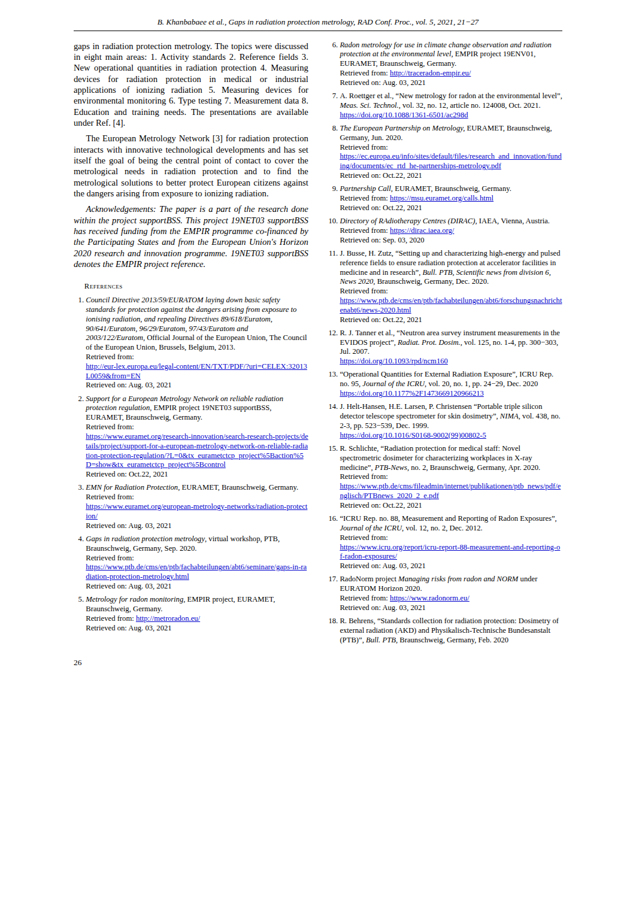B. Khanbabaee et al., Gaps in radiation protection metrology, RAD Conf. Proc., vol. 5, 2021, 21−27
gaps in radiation protection metrology. The topics were discussed in eight main areas: 1. Activity standards 2. Reference fields 3. New operational quantities in radiation protection 4. Measuring devices for radiation protection in medical or industrial applications of ionizing radiation 5. Measuring devices for environmental monitoring 6. Type testing 7. Measurement data 8. Education and training needs. The presentations are available under Ref. [4].
The European Metrology Network [3] for radiation protection interacts with innovative technological developments and has set itself the goal of being the central point of contact to cover the metrological needs in radiation protection and to find the metrological solutions to better protect European citizens against the dangers arising from exposure to ionizing radiation.
Acknowledgements: The paper is a part of the research done within the project supportBSS. This project 19NET03 supportBSS has received funding from the EMPIR programme co-financed by the Participating States and from the European Union's Horizon 2020 research and innovation programme. 19NET03 supportBSS denotes the EMPIR project reference.
References
Council Directive 2013/59/EURATOM laying down basic safety standards for protection against the dangers arising from exposure to ionising radiation, and repealing Directives 89/618/Euratom, 90/641/Euratom, 96/29/Euratom, 97/43/Euratom and 2003/122/Euratom, Official Journal of the European Union, The Council of the European Union, Brussels, Belgium, 2013.
Retrieved from:
http://eur-lex.europa.eu/legal-content/EN/TXT/PDF/?uri=CELEX:32013L0059&from=EN
Retrieved on: Aug. 03, 2021
Support for a European Metrology Network on reliable radiation protection regulation, EMPIR project 19NET03 supportBSS, EURAMET, Braunschweig, Germany.
Retrieved from:
https://www.euramet.org/research-innovation/search-research-projects/details/project/support-for-a-european-metrology-network-on-reliable-radiation-protection-regulation/?L=0&tx_eurametctcp_project%5Baction%5D=show&tx_eurametctcp_project%5Bcontrol
Retrieved on: Oct.22, 2021
EMN for Radiation Protection, EURAMET, Braunschweig, Germany.
Retrieved from:
https://www.euramet.org/european-metrology-networks/radiation-protection/
Retrieved on: Aug. 03, 2021
Gaps in radiation protection metrology, virtual workshop, PTB, Braunschweig, Germany, Sep. 2020.
Retrieved from:
https://www.ptb.de/cms/en/ptb/fachabteilungen/abt6/seminare/gaps-in-radiation-protection-metrology.html
Retrieved on: Aug. 03, 2021
Metrology for radon monitoring, EMPIR project, EURAMET, Braunschweig, Germany.
Retrieved from: http://metroradon.eu/
Retrieved on: Aug. 03, 2021
Radon metrology for use in climate change observation and radiation protection at the environmental level, EMPIR project 19ENV01, EURAMET, Braunschweig, Germany.
Retrieved from: http://traceradon-empir.eu/
Retrieved on: Aug. 03, 2021
A. Roettger et al., “New metrology for radon at the environmental level”, Meas. Sci. Technol., vol. 32, no. 12, article no. 124008, Oct. 2021.
https://doi.org/10.1088/1361-6501/ac298d
The European Partnership on Metrology, EURAMET, Braunschweig, Germany, Jun. 2020.
Retrieved from:
https://ec.europa.eu/info/sites/default/files/research_and_innovation/funding/documents/ec_rtd_he-partnerships-metrology.pdf
Retrieved on: Oct.22, 2021
Partnership Call, EURAMET, Braunschweig, Germany.
Retrieved from: https://msu.euramet.org/calls.html
Retrieved on: Oct.22, 2021
Directory of RAdiotherapy Centres (DIRAC), IAEA, Vienna, Austria.
Retrieved from: https://dirac.iaea.org/
Retrieved on: Sep. 03, 2020
J. Busse, H. Zutz, “Setting up and characterizing high-energy and pulsed reference fields to ensure radiation protection at accelerator facilities in medicine and in research”, Bull. PTB, Scientific news from division 6, News 2020, Braunschweig, Germany, Dec. 2020.
Retrieved from:
https://www.ptb.de/cms/en/ptb/fachabteilungen/abt6/forschungsnachrichtenabt6/news-2020.html
Retrieved on: Oct.22, 2021
R. J. Tanner et al., “Neutron area survey instrument measurements in the EVIDOS project”, Radiat. Prot. Dosim., vol. 125, no. 1-4, pp. 300−303, Jul. 2007.
https://doi.org/10.1093/rpd/ncm160
“Operational Quantities for External Radiation Exposure”, ICRU Rep. no. 95, Journal of the ICRU, vol. 20, no. 1, pp. 24−29, Dec. 2020
https://doi.org/10.1177%2F1473669120966213
J. Helt-Hansen, H.E. Larsen, P. Christensen “Portable triple silicon detector telescope spectrometer for skin dosimetry”, NIMA, vol. 438, no. 2-3, pp. 523−539, Dec. 1999.
https://doi.org/10.1016/S0168-9002(99)00802-5
R. Schlichte, “Radiation protection for medical staff: Novel spectrometric dosimeter for characterizing workplaces in X-ray medicine”, PTB-News, no. 2, Braunschweig, Germany, Apr. 2020.
Retrieved from:
https://www.ptb.de/cms/fileadmin/internet/publikationen/ptb_news/pdf/englisch/PTBnews_2020_2_e.pdf
Retrieved on: Oct.22, 2021
“ICRU Rep. no. 88, Measurement and Reporting of Radon Exposures”, Journal of the ICRU, vol. 12, no. 2, Dec. 2012.
Retrieved from:
https://www.icru.org/report/icru-report-88-measurement-and-reporting-of-radon-exposures/
Retrieved on: Aug. 03, 2021
RadoNorm project Managing risks from radon and NORM under EURATOM Horizon 2020.
Retrieved from: https://www.radonorm.eu/
Retrieved on: Aug. 03, 2021
R. Behrens, “Standards collection for radiation protection: Dosimetry of external radiation (AKD) and Physikalisch-Technische Bundesanstalt (PTB)”, Bull. PTB, Braunschweig, Germany, Feb. 2020
26